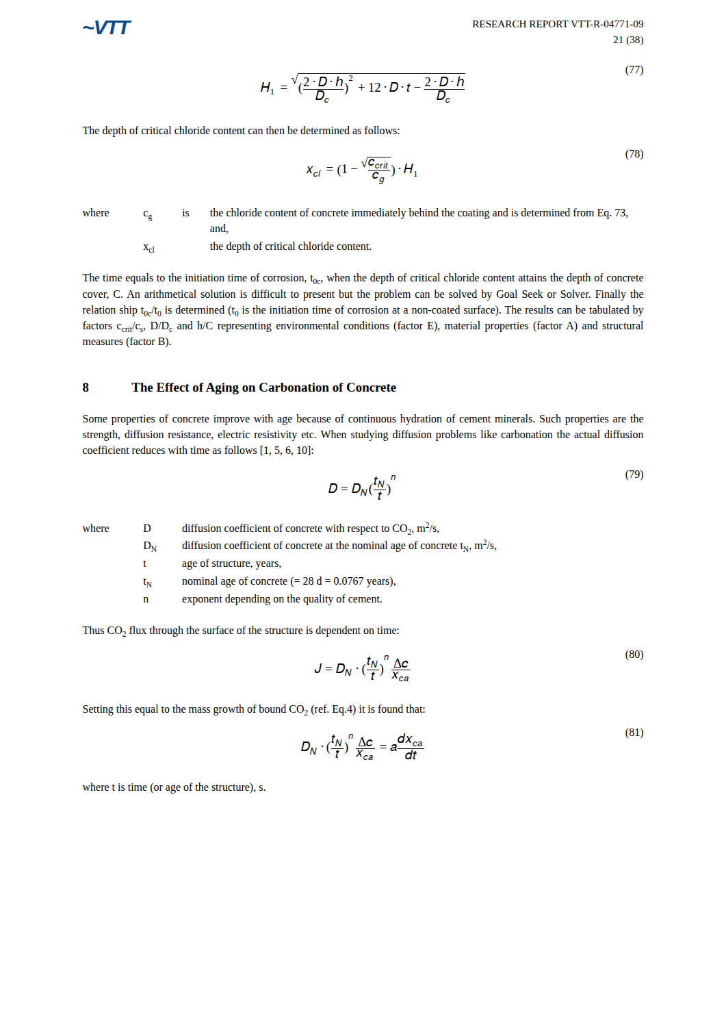~VTT
RESEARCH REPORT VTT-R-04771-09
21 (38)
H1 = ( 2⋅D⋅h Dc ) 2 + 12⋅D⋅t − 2⋅D⋅h Dc
(77)
The depth of critical chloride content can then be determined as follows:
xcl = ( 1 − ccrit cg ) ⋅ H1
(78)
| where | c g | is | the chloride content of concrete immediately behind the coating and is determined from Eq. 73, and, |
| | x cl | | the depth of critical chloride content. |
The time equals to the initiation time of corrosion, t0c, when the depth of critical chloride content attains the depth of concrete cover, C. An arithmetical solution is difficult to present but the problem can be solved by Goal Seek or Solver. Finally the relation ship t0c/t0 is determined (t0 is the initiation time of corrosion at a non-coated surface). The results can be tabulated by factors ccrit/cs, D/Dc and h/C representing environmental conditions (factor E), material properties (factor A) and structural measures (factor B).
8
The Effect of Aging on Carbonation of Concrete
Some properties of concrete improve with age because of continuous hydration of cement minerals. Such properties are the strength, diffusion resistance, electric resistivity etc. When studying diffusion problems like carbonation the actual diffusion coefficient reduces with time as follows [1, 5, 6, 10]:
D = DN ( tN t ) n
(79)
| where | D | diffusion coefficient of concrete with respect to CO 2 , m 2 /s, |
| | D N | diffusion coefficient of concrete at the nominal age of concrete t N , m 2 /s, |
| | t | age of structure, years, |
| | t N | nominal age of concrete (= 28 d = 0.0767 years), |
| | n | exponent depending on the quality of cement. |
Thus CO2 flux through the surface of the structure is dependent on time:
J = DN ⋅ ( tN t ) n Δc xca
(80)
Setting this equal to the mass growth of bound CO2 (ref. Eq.4) it is found that:
DN ⋅ ( tN t ) n Δc xca = a dxca dt
(81)
where t is time (or age of the structure), s.